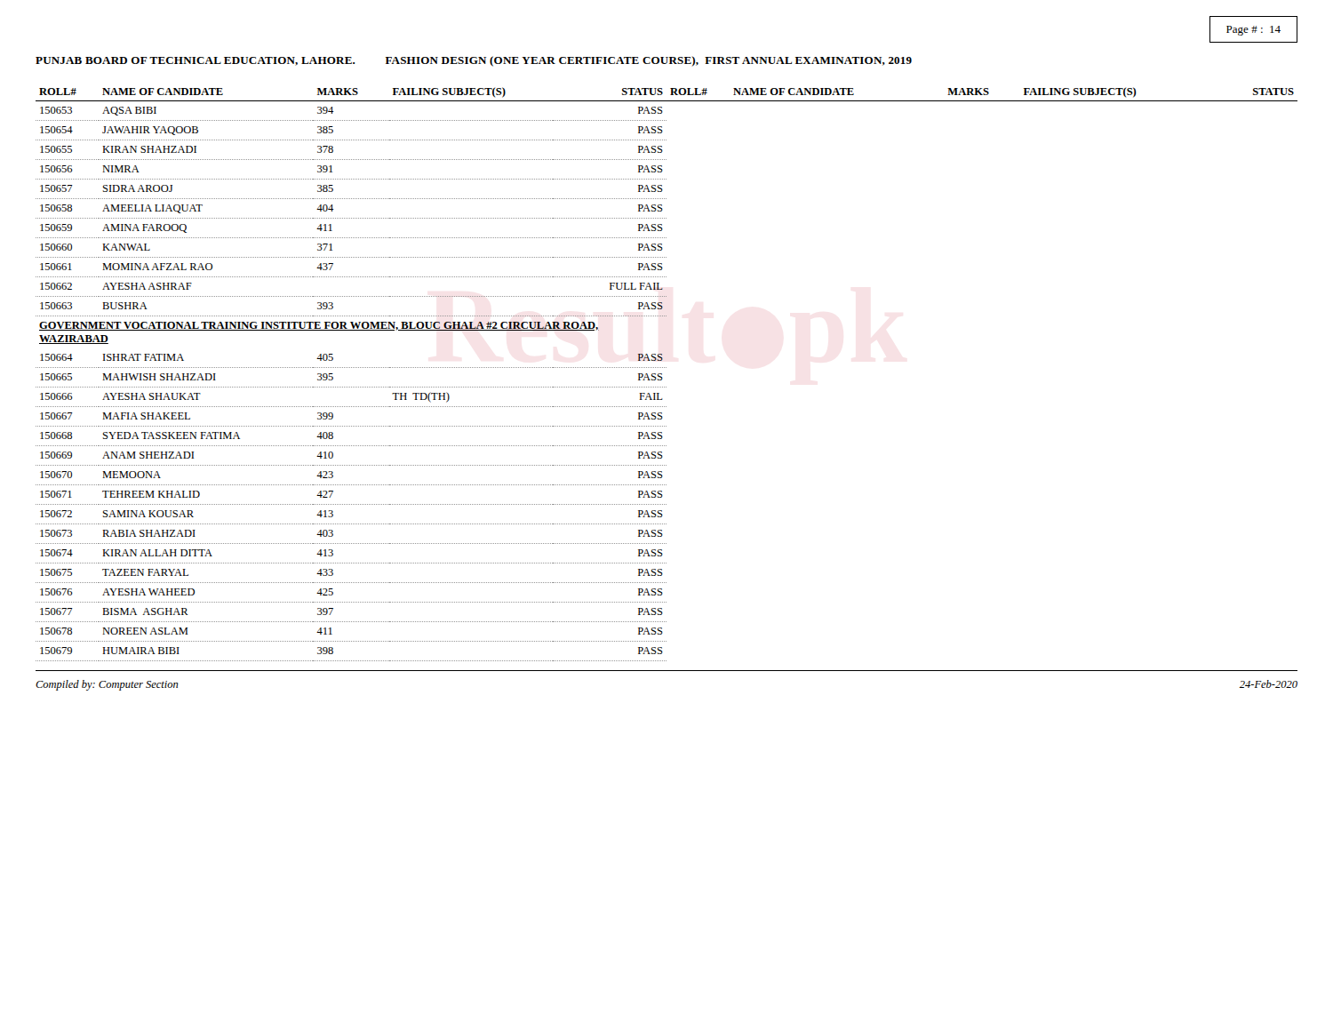Page # : 14
Result pk
PUNJAB BOARD OF TECHNICAL EDUCATION, LAHORE. FASHION DESIGN (ONE YEAR CERTIFICATE COURSE), FIRST ANNUAL EXAMINATION, 2019
| ROLL# | NAME OF CANDIDATE | MARKS | FAILING SUBJECT(S) | STATUS | ROLL# | NAME OF CANDIDATE | MARKS | FAILING SUBJECT(S) | STATUS |
| --- | --- | --- | --- | --- | --- | --- | --- | --- | --- |
| 150653 | AQSA BIBI | 394 | | PASS | | | | | |
| 150654 | JAWAHIR YAQOOB | 385 | | PASS | | | | | |
| 150655 | KIRAN SHAHZADI | 378 | | PASS | | | | | |
| 150656 | NIMRA | 391 | | PASS | | | | | |
| 150657 | SIDRA AROOJ | 385 | | PASS | | | | | |
| 150658 | AMEELIA LIAQUAT | 404 | | PASS | | | | | |
| 150659 | AMINA FAROOQ | 411 | | PASS | | | | | |
| 150660 | KANWAL | 371 | | PASS | | | | | |
| 150661 | MOMINA AFZAL RAO | 437 | | PASS | | | | | |
| 150662 | AYESHA ASHRAF | | | FULL FAIL | | | | | |
| 150663 | BUSHRA | 393 | | PASS | | | | | |
| GOVERNMENT VOCATIONAL TRAINING INSTITUTE FOR WOMEN, BLOUC GHALA #2 CIRCULAR ROAD, WAZIRABAD | | | | | |
| 150664 | ISHRAT FATIMA | 405 | | PASS | | | | | |
| 150665 | MAHWISH SHAHZADI | 395 | | PASS | | | | | |
| 150666 | AYESHA SHAUKAT | | TH TD(TH) | FAIL | | | | | |
| 150667 | MAFIA SHAKEEL | 399 | | PASS | | | | | |
| 150668 | SYEDA TASSKEEN FATIMA | 408 | | PASS | | | | | |
| 150669 | ANAM SHEHZADI | 410 | | PASS | | | | | |
| 150670 | MEMOONA | 423 | | PASS | | | | | |
| 150671 | TEHREEM KHALID | 427 | | PASS | | | | | |
| 150672 | SAMINA KOUSAR | 413 | | PASS | | | | | |
| 150673 | RABIA SHAHZADI | 403 | | PASS | | | | | |
| 150674 | KIRAN ALLAH DITTA | 413 | | PASS | | | | | |
| 150675 | TAZEEN FARYAL | 433 | | PASS | | | | | |
| 150676 | AYESHA WAHEED | 425 | | PASS | | | | | |
| 150677 | BISMA ASGHAR | 397 | | PASS | | | | | |
| 150678 | NOREEN ASLAM | 411 | | PASS | | | | | |
| 150679 | HUMAIRA BIBI | 398 | | PASS | | | | | |
Compiled by: Computer Section 24-Feb-2020